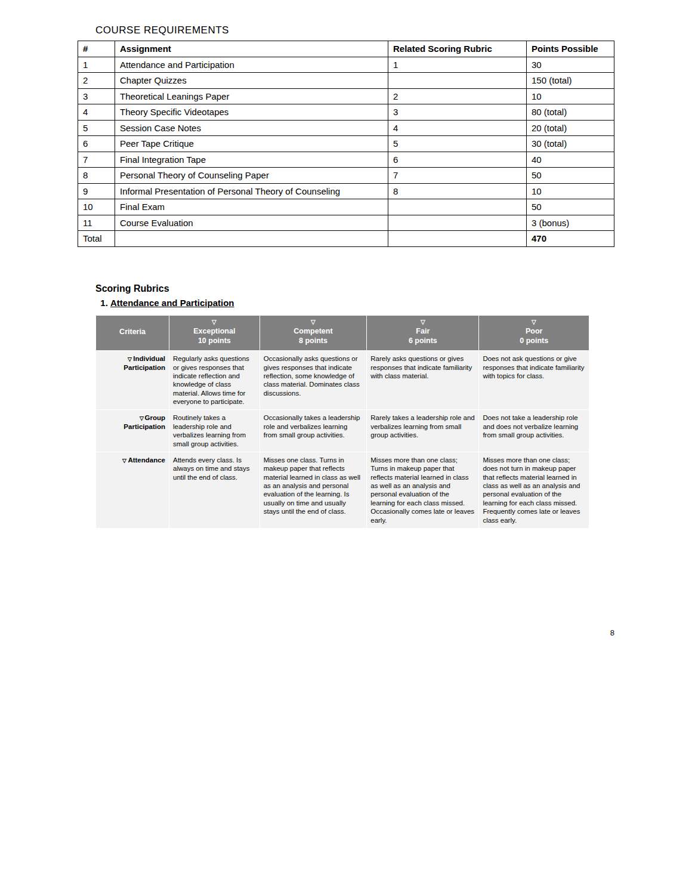COURSE REQUIREMENTS
| # | Assignment | Related Scoring Rubric | Points Possible |
| --- | --- | --- | --- |
| 1 | Attendance and Participation | 1 | 30 |
| 2 | Chapter Quizzes | | 150 (total) |
| 3 | Theoretical Leanings Paper | 2 | 10 |
| 4 | Theory Specific Videotapes | 3 | 80 (total) |
| 5 | Session Case Notes | 4 | 20 (total) |
| 6 | Peer Tape Critique | 5 | 30 (total) |
| 7 | Final Integration Tape | 6 | 40 |
| 8 | Personal Theory of Counseling Paper | 7 | 50 |
| 9 | Informal Presentation of Personal Theory of Counseling | 8 | 10 |
| 10 | Final Exam | | 50 |
| 11 | Course Evaluation | | 3 (bonus) |
| Total | | | 470 |
Scoring Rubrics
Attendance and Participation
| Criteria | ▽ Exceptional 10 points | ▽ Competent 8 points | ▽ Fair 6 points | ▽ Poor 0 points |
| --- | --- | --- | --- | --- |
| ▽ Individual Participation | Regularly asks questions or gives responses that indicate reflection and knowledge of class material. Allows time for everyone to participate. | Occasionally asks questions or gives responses that indicate reflection, some knowledge of class material. Dominates class discussions. | Rarely asks questions or gives responses that indicate familiarity with class material. | Does not ask questions or give responses that indicate familiarity with topics for class. |
| ▽ Group Participation | Routinely takes a leadership role and verbalizes learning from small group activities. | Occasionally takes a leadership role and verbalizes learning from small group activities. | Rarely takes a leadership role and verbalizes learning from small group activities. | Does not take a leadership role and does not verbalize learning from small group activities. |
| ▽ Attendance | Attends every class. Is always on time and stays until the end of class. | Misses one class. Turns in makeup paper that reflects material learned in class as well as an analysis and personal evaluation of the learning. Is usually on time and usually stays until the end of class. | Misses more than one class; Turns in makeup paper that reflects material learned in class as well as an analysis and personal evaluation of the learning for each class missed. Occasionally comes late or leaves early. | Misses more than one class; does not turn in makeup paper that reflects material learned in class as well as an analysis and personal evaluation of the learning for each class missed. Frequently comes late or leaves class early. |
8